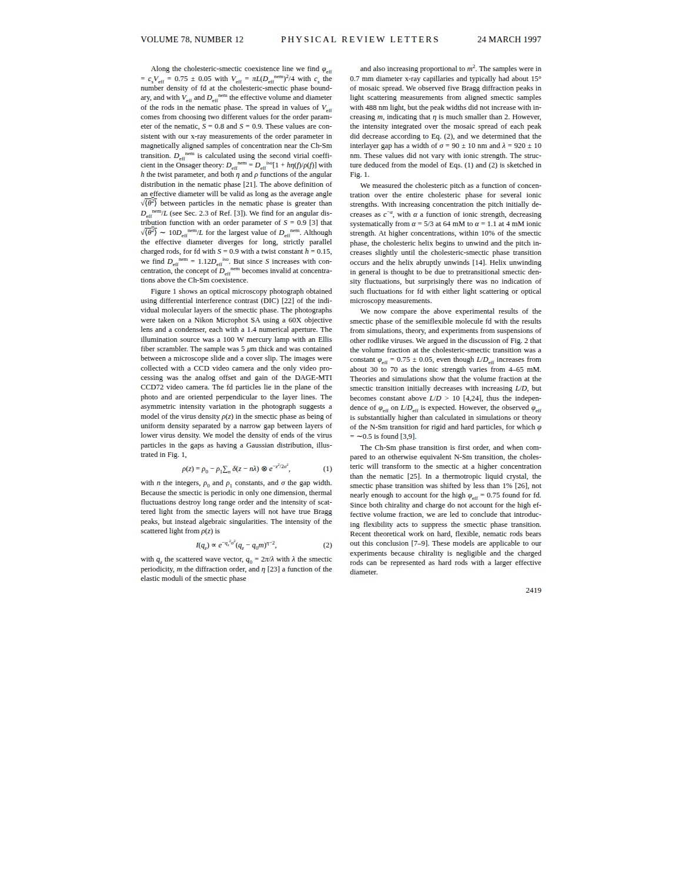Volume 78, Number 12 Physical Review Letters 24 March 1997
Along the cholesteric-smectic coexistence line we find φeff = csVeff = 0.75 ± 0.05 with Veff = πL(Deffnem)2/4 with cs the number density of fd at the cholesteric-smectic phase boundary, and with Veff and Deffnem the effective volume and diameter of the rods in the nematic phase. The spread in values of Veff comes from choosing two different values for the order parameter of the nematic, S = 0.8 and S = 0.9. These values are consistent with our x-ray measurements of the order parameter in magnetically aligned samples of concentration near the Ch-Sm transition. Deffnem is calculated using the second virial coefficient in the Onsager theory: Deffnem = Deffiso[1 + hη(f)/ρ(f)] with h the twist parameter, and both η and ρ functions of the angular distribution in the nematic phase [21]. The above definition of an effective diameter will be valid as long as the average angle √⟨θ2⟩ between particles in the nematic phase is greater than Deffnem/L (see Sec. 2.3 of Ref. [3]). We find for an angular distribution function with an order parameter of S = 0.9 [3] that √⟨θ2⟩ ∼ 10Deffnem/L for the largest value of Deffnem. Although the effective diameter diverges for long, strictly parallel charged rods, for fd with S = 0.9 with a twist constant h = 0.15, we find Deffnem = 1.12Deffiso. But since S increases with concentration, the concept of Deffnem becomes invalid at concentrations above the Ch-Sm coexistence.
Figure 1 shows an optical microscopy photograph obtained using differential interference contrast (DIC) [22] of the individual molecular layers of the smectic phase. The photographs were taken on a Nikon Microphot SA using a 60X objective lens and a condenser, each with a 1.4 numerical aperture. The illumination source was a 100 W mercury lamp with an Ellis fiber scrambler. The sample was 5 μm thick and was contained between a microscope slide and a cover slip. The images were collected with a CCD video camera and the only video processing was the analog offset and gain of the DAGE-MTI CCD72 video camera. The fd particles lie in the plane of the photo and are oriented perpendicular to the layer lines. The asymmetric intensity variation in the photograph suggests a model of the virus density ρ(z) in the smectic phase as being of uniform density separated by a narrow gap between layers of lower virus density. We model the density of ends of the virus particles in the gaps as having a Gaussian distribution, illustrated in Fig. 1,
ρ(z) = ρ0 − ρ1∑n δ(z − nλ) ⊗ e−z2/2σ2, (1)
with n the integers, ρ0 and ρ1 constants, and σ the gap width. Because the smectic is periodic in only one dimension, thermal fluctuations destroy long range order and the intensity of scattered light from the smectic layers will not have true Bragg peaks, but instead algebraic singularities. The intensity of the scattered light from ρ(z) is
I(qz) ∝ e−qz2σ2(qz − q0m)η−2, (2)
with qz the scattered wave vector, q0 = 2π/λ with λ the smectic periodicity, m the diffraction order, and η [23] a function of the elastic moduli of the smectic phase
and also increasing proportional to m2. The samples were in 0.7 mm diameter x-ray capillaries and typically had about 15° of mosaic spread. We observed five Bragg diffraction peaks in light scattering measurements from aligned smectic samples with 488 nm light, but the peak widths did not increase with increasing m, indicating that η is much smaller than 2. However, the intensity integrated over the mosaic spread of each peak did decrease according to Eq. (2), and we determined that the interlayer gap has a width of σ = 90 ± 10 nm and λ = 920 ± 10 nm. These values did not vary with ionic strength. The structure deduced from the model of Eqs. (1) and (2) is sketched in Fig. 1.
We measured the cholesteric pitch as a function of concentration over the entire cholesteric phase for several ionic strengths. With increasing concentration the pitch initially decreases as c−α, with α a function of ionic strength, decreasing systematically from α = 5/3 at 64 mM to α = 1.1 at 4 mM ionic strength. At higher concentrations, within 10% of the smectic phase, the cholesteric helix begins to unwind and the pitch increases slightly until the cholesteric-smectic phase transition occurs and the helix abruptly unwinds [14]. Helix unwinding in general is thought to be due to pretransitional smectic density fluctuations, but surprisingly there was no indication of such fluctuations for fd with either light scattering or optical microscopy measurements.
We now compare the above experimental results of the smectic phase of the semiflexible molecule fd with the results from simulations, theory, and experiments from suspensions of other rodlike viruses. We argued in the discussion of Fig. 2 that the volume fraction at the cholesteric-smectic transition was a constant φeff = 0.75 ± 0.05, even though L/Deff increases from about 30 to 70 as the ionic strength varies from 4–65 mM. Theories and simulations show that the volume fraction at the smectic transition initially decreases with increasing L/D, but becomes constant above L/D > 10 [4,24], thus the independence of φeff on L/Deff is expected. However, the observed φeff is substantially higher than calculated in simulations or theory of the N-Sm transition for rigid and hard particles, for which φ = ∼0.5 is found [3,9].
The Ch-Sm phase transition is first order, and when compared to an otherwise equivalent N-Sm transition, the cholesteric will transform to the smectic at a higher concentration than the nematic [25]. In a thermotropic liquid crystal, the smectic phase transition was shifted by less than 1% [26], not nearly enough to account for the high φeff = 0.75 found for fd. Since both chirality and charge do not account for the high effective volume fraction, we are led to conclude that introducing flexibility acts to suppress the smectic phase transition. Recent theoretical work on hard, flexible, nematic rods bears out this conclusion [7–9]. These models are applicable to our experiments because chirality is negligible and the charged rods can be represented as hard rods with a larger effective diameter.
2419